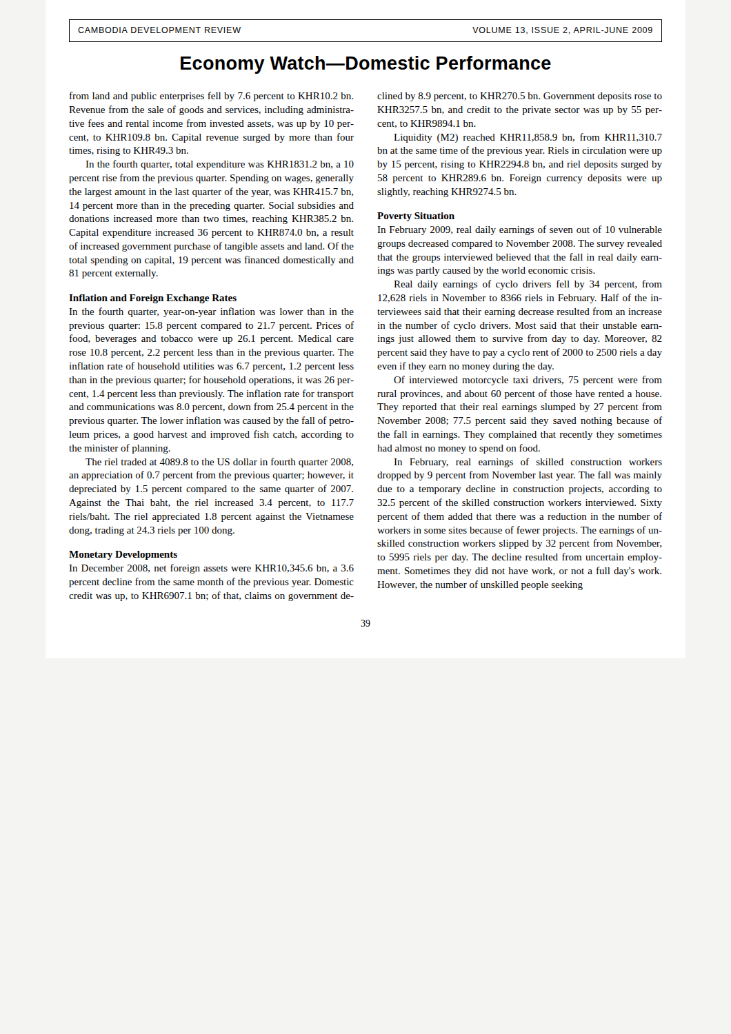CAMBODIA DEVELOPMENT REVIEW VOLUME 13, ISSUE 2, APRIL-JUNE 2009
Economy Watch—Domestic Performance
from land and public enterprises fell by 7.6 percent to KHR10.2 bn. Revenue from the sale of goods and services, including administrative fees and rental income from invested assets, was up by 10 percent, to KHR109.8 bn. Capital revenue surged by more than four times, rising to KHR49.3 bn.
In the fourth quarter, total expenditure was KHR1831.2 bn, a 10 percent rise from the previous quarter. Spending on wages, generally the largest amount in the last quarter of the year, was KHR415.7 bn, 14 percent more than in the preceding quarter. Social subsidies and donations increased more than two times, reaching KHR385.2 bn. Capital expenditure increased 36 percent to KHR874.0 bn, a result of increased government purchase of tangible assets and land. Of the total spending on capital, 19 percent was financed domestically and 81 percent externally.
Inflation and Foreign Exchange Rates
In the fourth quarter, year-on-year inflation was lower than in the previous quarter: 15.8 percent compared to 21.7 percent. Prices of food, beverages and tobacco were up 26.1 percent. Medical care rose 10.8 percent, 2.2 percent less than in the previous quarter. The inflation rate of household utilities was 6.7 percent, 1.2 percent less than in the previous quarter; for household operations, it was 26 percent, 1.4 percent less than previously. The inflation rate for transport and communications was 8.0 percent, down from 25.4 percent in the previous quarter. The lower inflation was caused by the fall of petroleum prices, a good harvest and improved fish catch, according to the minister of planning.
The riel traded at 4089.8 to the US dollar in fourth quarter 2008, an appreciation of 0.7 percent from the previous quarter; however, it depreciated by 1.5 percent compared to the same quarter of 2007. Against the Thai baht, the riel increased 3.4 percent, to 117.7 riels/baht. The riel appreciated 1.8 percent against the Vietnamese dong, trading at 24.3 riels per 100 dong.
Monetary Developments
In December 2008, net foreign assets were KHR10,345.6 bn, a 3.6 percent decline from the same month of the previous year. Domestic credit was up, to KHR6907.1 bn; of that, claims on government declined by 8.9 percent, to KHR270.5 bn. Government deposits rose to KHR3257.5 bn, and credit to the private sector was up by 55 percent, to KHR9894.1 bn.
Liquidity (M2) reached KHR11,858.9 bn, from KHR11,310.7 bn at the same time of the previous year. Riels in circulation were up by 15 percent, rising to KHR2294.8 bn, and riel deposits surged by 58 percent to KHR289.6 bn. Foreign currency deposits were up slightly, reaching KHR9274.5 bn.
Poverty Situation
In February 2009, real daily earnings of seven out of 10 vulnerable groups decreased compared to November 2008. The survey revealed that the groups interviewed believed that the fall in real daily earnings was partly caused by the world economic crisis.
Real daily earnings of cyclo drivers fell by 34 percent, from 12,628 riels in November to 8366 riels in February. Half of the interviewees said that their earning decrease resulted from an increase in the number of cyclo drivers. Most said that their unstable earnings just allowed them to survive from day to day. Moreover, 82 percent said they have to pay a cyclo rent of 2000 to 2500 riels a day even if they earn no money during the day.
Of interviewed motorcycle taxi drivers, 75 percent were from rural provinces, and about 60 percent of those have rented a house. They reported that their real earnings slumped by 27 percent from November 2008; 77.5 percent said they saved nothing because of the fall in earnings. They complained that recently they sometimes had almost no money to spend on food.
In February, real earnings of skilled construction workers dropped by 9 percent from November last year. The fall was mainly due to a temporary decline in construction projects, according to 32.5 percent of the skilled construction workers interviewed. Sixty percent of them added that there was a reduction in the number of workers in some sites because of fewer projects. The earnings of unskilled construction workers slipped by 32 percent from November, to 5995 riels per day. The decline resulted from uncertain employment. Sometimes they did not have work, or not a full day's work. However, the number of unskilled people seeking
39